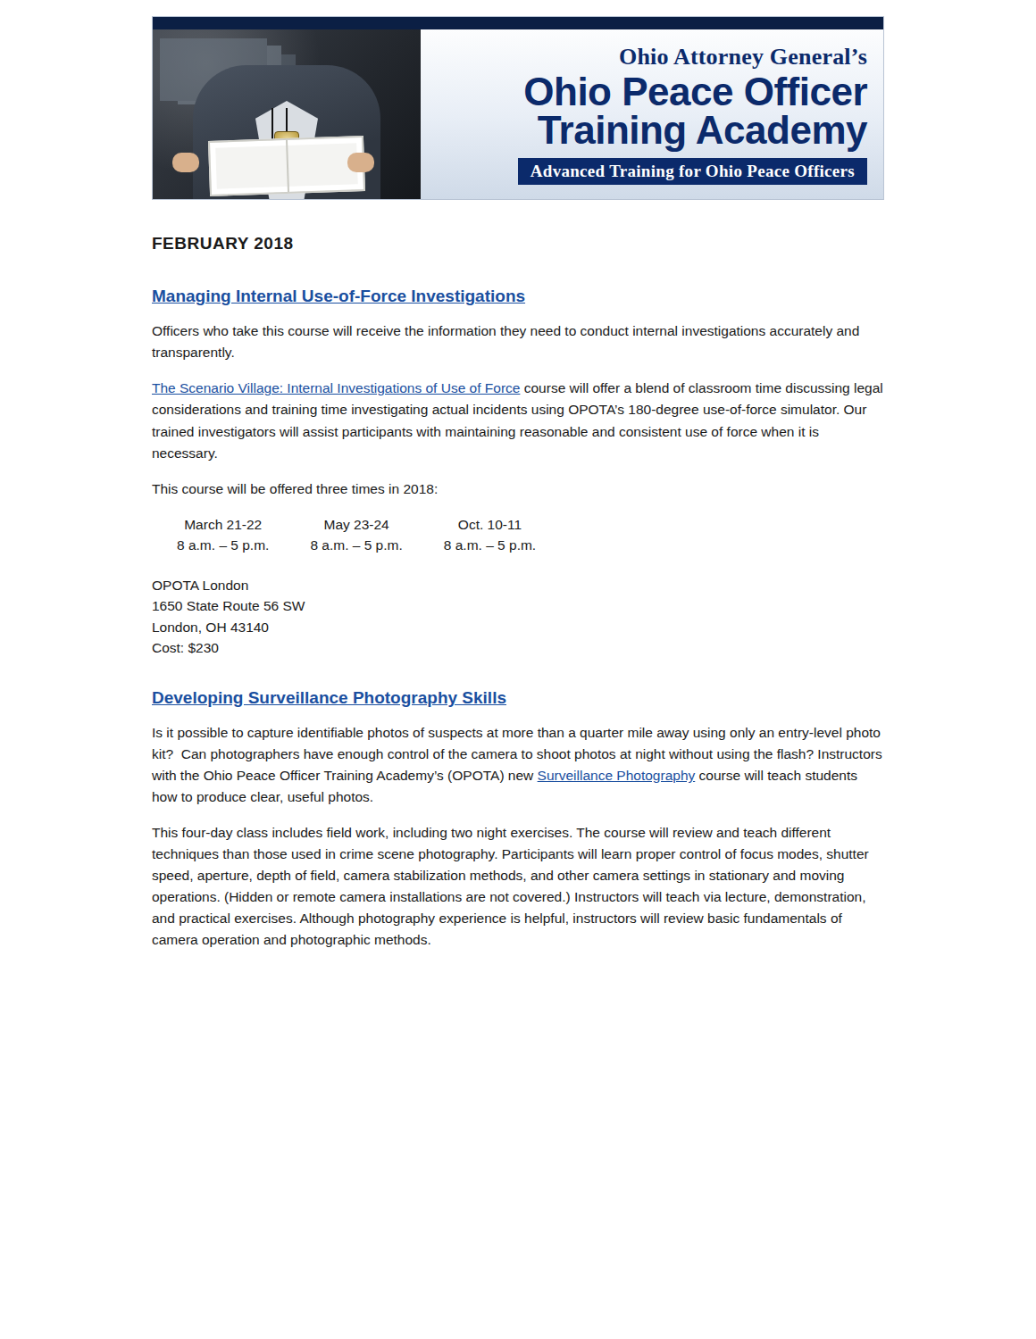Ohio Attorney General’s
Ohio Peace Officer
Training Academy
Advanced Training for Ohio Peace Officers
FEBRUARY 2018
Managing Internal Use-of-Force Investigations
Officers who take this course will receive the information they need to conduct internal investigations accurately and transparently.
The Scenario Village: Internal Investigations of Use of Force course will offer a blend of classroom time discussing legal considerations and training time investigating actual incidents using OPOTA’s 180-degree use-of-force simulator. Our trained investigators will assist participants with maintaining reasonable and consistent use of force when it is necessary.
This course will be offered three times in 2018:
| March 21-22 | May 23-24 | Oct. 10-11 |
| 8 a.m. – 5 p.m. | 8 a.m. – 5 p.m. | 8 a.m. – 5 p.m. |
OPOTA London 1650 State Route 56 SW London, OH 43140 Cost: $230
Developing Surveillance Photography Skills
Is it possible to capture identifiable photos of suspects at more than a quarter mile away using only an entry-level photo kit? Can photographers have enough control of the camera to shoot photos at night without using the flash? Instructors with the Ohio Peace Officer Training Academy’s (OPOTA) new Surveillance Photography course will teach students how to produce clear, useful photos.
This four-day class includes field work, including two night exercises. The course will review and teach different techniques than those used in crime scene photography. Participants will learn proper control of focus modes, shutter speed, aperture, depth of field, camera stabilization methods, and other camera settings in stationary and moving operations. (Hidden or remote camera installations are not covered.) Instructors will teach via lecture, demonstration, and practical exercises. Although photography experience is helpful, instructors will review basic fundamentals of camera operation and photographic methods.